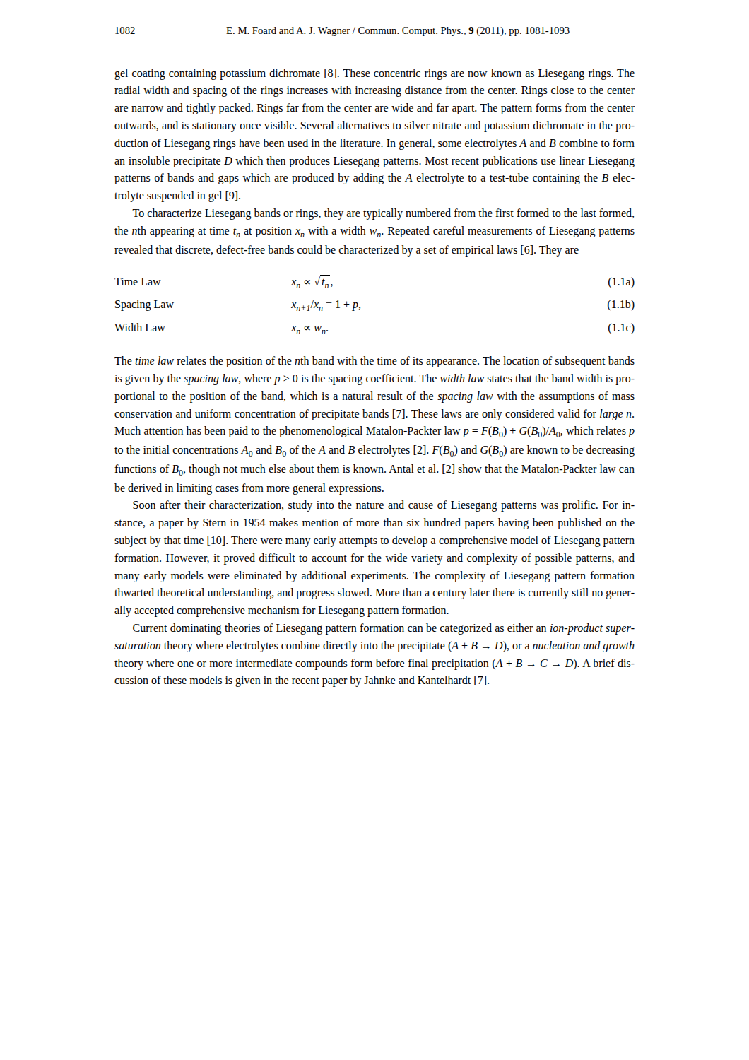1082 E. M. Foard and A. J. Wagner / Commun. Comput. Phys., 9 (2011), pp. 1081-1093
gel coating containing potassium dichromate [8]. These concentric rings are now known as Liesegang rings. The radial width and spacing of the rings increases with increasing distance from the center. Rings close to the center are narrow and tightly packed. Rings far from the center are wide and far apart. The pattern forms from the center outwards, and is stationary once visible. Several alternatives to silver nitrate and potassium dichromate in the production of Liesegang rings have been used in the literature. In general, some electrolytes A and B combine to form an insoluble precipitate D which then produces Liesegang patterns. Most recent publications use linear Liesegang patterns of bands and gaps which are produced by adding the A electrolyte to a test-tube containing the B electrolyte suspended in gel [9].
To characterize Liesegang bands or rings, they are typically numbered from the first formed to the last formed, the nth appearing at time tn at position xn with a width wn. Repeated careful measurements of Liesegang patterns revealed that discrete, defect-free bands could be characterized by a set of empirical laws [6]. They are
| Time Law | x n ∝ √ t n , | (1.1a) |
| Spacing Law | x n+1 / x n = 1 + p , | (1.1b) |
| Width Law | x n ∝ w n . | (1.1c) |
The time law relates the position of the nth band with the time of its appearance. The location of subsequent bands is given by the spacing law, where p > 0 is the spacing coefficient. The width law states that the band width is proportional to the position of the band, which is a natural result of the spacing law with the assumptions of mass conservation and uniform concentration of precipitate bands [7]. These laws are only considered valid for large n. Much attention has been paid to the phenomenological Matalon-Packter law p = F(B 0) + G(B 0)/A 0, which relates p to the initial concentrations A 0 and B 0 of the A and B electrolytes [2]. F(B 0) and G(B 0) are known to be decreasing functions of B 0, though not much else about them is known. Antal et al. [2] show that the Matalon-Packter law can be derived in limiting cases from more general expressions.
Soon after their characterization, study into the nature and cause of Liesegang patterns was prolific. For instance, a paper by Stern in 1954 makes mention of more than six hundred papers having been published on the subject by that time [10]. There were many early attempts to develop a comprehensive model of Liesegang pattern formation. However, it proved difficult to account for the wide variety and complexity of possible patterns, and many early models were eliminated by additional experiments. The complexity of Liesegang pattern formation thwarted theoretical understanding, and progress slowed. More than a century later there is currently still no generally accepted comprehensive mechanism for Liesegang pattern formation.
Current dominating theories of Liesegang pattern formation can be categorized as either an ion-product supersaturation theory where electrolytes combine directly into the precipitate (A + B → D), or a nucleation and growth theory where one or more intermediate compounds form before final precipitation (A + B → C → D). A brief discussion of these models is given in the recent paper by Jahnke and Kantelhardt [7].